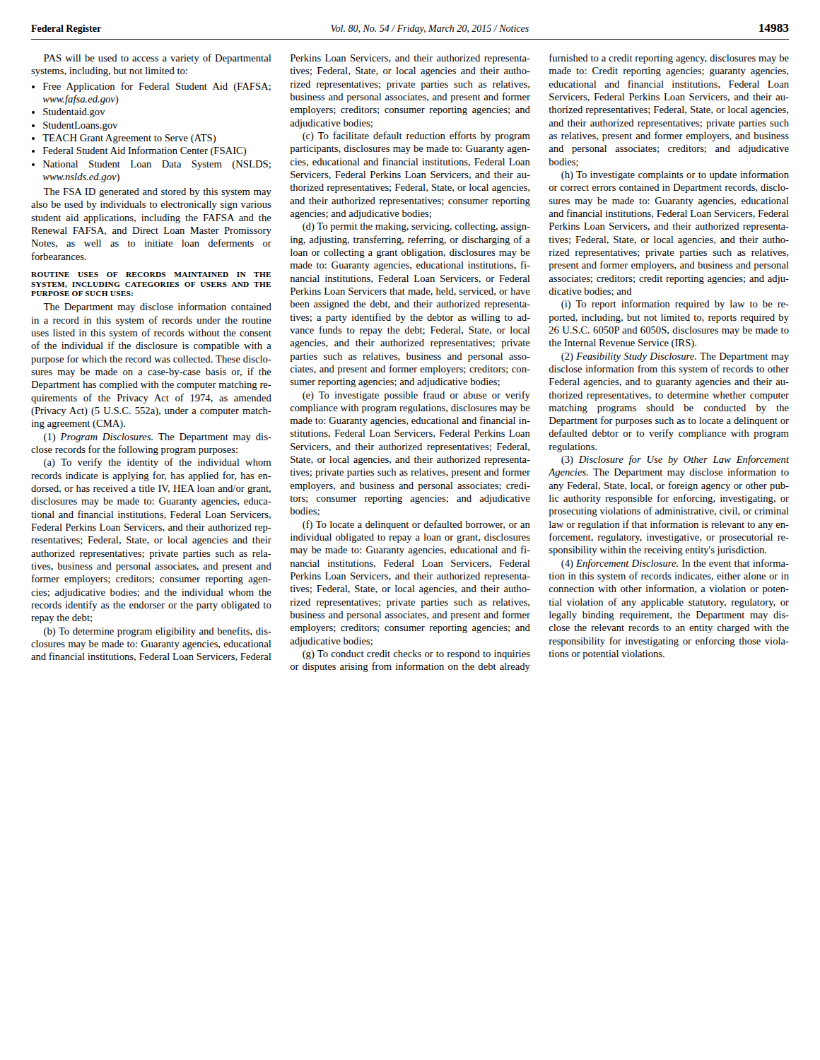Federal Register
Vol. 80, No. 54 / Friday, March 20, 2015 / Notices
14983
PAS will be used to access a variety of Departmental systems, including, but not limited to:
Free Application for Federal Student Aid (FAFSA; www.fafsa.ed.gov)
Studentaid.gov
StudentLoans.gov
TEACH Grant Agreement to Serve (ATS)
Federal Student Aid Information Center (FSAIC)
National Student Loan Data System (NSLDS; www.nslds.ed.gov)
The FSA ID generated and stored by this system may also be used by individuals to electronically sign various student aid applications, including the FAFSA and the Renewal FAFSA, and Direct Loan Master Promissory Notes, as well as to initiate loan deferments or forbearances.
Routine uses of records maintained in the system, including categories of users and the purpose of such uses:
The Department may disclose information contained in a record in this system of records under the routine uses listed in this system of records without the consent of the individual if the disclosure is compatible with a purpose for which the record was collected. These disclosures may be made on a case-by-case basis or, if the Department has complied with the computer matching requirements of the Privacy Act of 1974, as amended (Privacy Act) (5 U.S.C. 552a), under a computer matching agreement (CMA).
(1) Program Disclosures. The Department may disclose records for the following program purposes:
(a) To verify the identity of the individual whom records indicate is applying for, has applied for, has endorsed, or has received a title IV, HEA loan and/or grant, disclosures may be made to: Guaranty agencies, educational and financial institutions, Federal Loan Servicers, Federal Perkins Loan Servicers, and their authorized representatives; Federal, State, or local agencies and their authorized representatives; private parties such as relatives, business and personal associates, and present and former employers; creditors; consumer reporting agencies; adjudicative bodies; and the individual whom the records identify as the endorser or the party obligated to repay the debt;
(b) To determine program eligibility and benefits, disclosures may be made to: Guaranty agencies, educational and financial institutions, Federal Loan Servicers, Federal Perkins Loan Servicers, and their authorized representatives; Federal, State, or local agencies and their authorized representatives; private parties such as relatives, business and personal associates, and present and former employers; creditors; consumer reporting agencies; and adjudicative bodies;
(c) To facilitate default reduction efforts by program participants, disclosures may be made to: Guaranty agencies, educational and financial institutions, Federal Loan Servicers, Federal Perkins Loan Servicers, and their authorized representatives; Federal, State, or local agencies, and their authorized representatives; consumer reporting agencies; and adjudicative bodies;
(d) To permit the making, servicing, collecting, assigning, adjusting, transferring, referring, or discharging of a loan or collecting a grant obligation, disclosures may be made to: Guaranty agencies, educational institutions, financial institutions, Federal Loan Servicers, or Federal Perkins Loan Servicers that made, held, serviced, or have been assigned the debt, and their authorized representatives; a party identified by the debtor as willing to advance funds to repay the debt; Federal, State, or local agencies, and their authorized representatives; private parties such as relatives, business and personal associates, and present and former employers; creditors; consumer reporting agencies; and adjudicative bodies;
(e) To investigate possible fraud or abuse or verify compliance with program regulations, disclosures may be made to: Guaranty agencies, educational and financial institutions, Federal Loan Servicers, Federal Perkins Loan Servicers, and their authorized representatives; Federal, State, or local agencies, and their authorized representatives; private parties such as relatives, present and former employers, and business and personal associates; creditors; consumer reporting agencies; and adjudicative bodies;
(f) To locate a delinquent or defaulted borrower, or an individual obligated to repay a loan or grant, disclosures may be made to: Guaranty agencies, educational and financial institutions, Federal Loan Servicers, Federal Perkins Loan Servicers, and their authorized representatives; Federal, State, or local agencies, and their authorized representatives; private parties such as relatives, business and personal associates, and present and former employers; creditors; consumer reporting agencies; and adjudicative bodies;
(g) To conduct credit checks or to respond to inquiries or disputes arising from information on the debt already furnished to a credit reporting agency, disclosures may be made to: Credit reporting agencies; guaranty agencies, educational and financial institutions, Federal Loan Servicers, Federal Perkins Loan Servicers, and their authorized representatives; Federal, State, or local agencies, and their authorized representatives; private parties such as relatives, present and former employers, and business and personal associates; creditors; and adjudicative bodies;
(h) To investigate complaints or to update information or correct errors contained in Department records, disclosures may be made to: Guaranty agencies, educational and financial institutions, Federal Loan Servicers, Federal Perkins Loan Servicers, and their authorized representatives; Federal, State, or local agencies, and their authorized representatives; private parties such as relatives, present and former employers, and business and personal associates; creditors; credit reporting agencies; and adjudicative bodies; and
(i) To report information required by law to be reported, including, but not limited to, reports required by 26 U.S.C. 6050P and 6050S, disclosures may be made to the Internal Revenue Service (IRS).
(2) Feasibility Study Disclosure. The Department may disclose information from this system of records to other Federal agencies, and to guaranty agencies and their authorized representatives, to determine whether computer matching programs should be conducted by the Department for purposes such as to locate a delinquent or defaulted debtor or to verify compliance with program regulations.
(3) Disclosure for Use by Other Law Enforcement Agencies. The Department may disclose information to any Federal, State, local, or foreign agency or other public authority responsible for enforcing, investigating, or prosecuting violations of administrative, civil, or criminal law or regulation if that information is relevant to any enforcement, regulatory, investigative, or prosecutorial responsibility within the receiving entity's jurisdiction.
(4) Enforcement Disclosure. In the event that information in this system of records indicates, either alone or in connection with other information, a violation or potential violation of any applicable statutory, regulatory, or legally binding requirement, the Department may disclose the relevant records to an entity charged with the responsibility for investigating or enforcing those violations or potential violations.